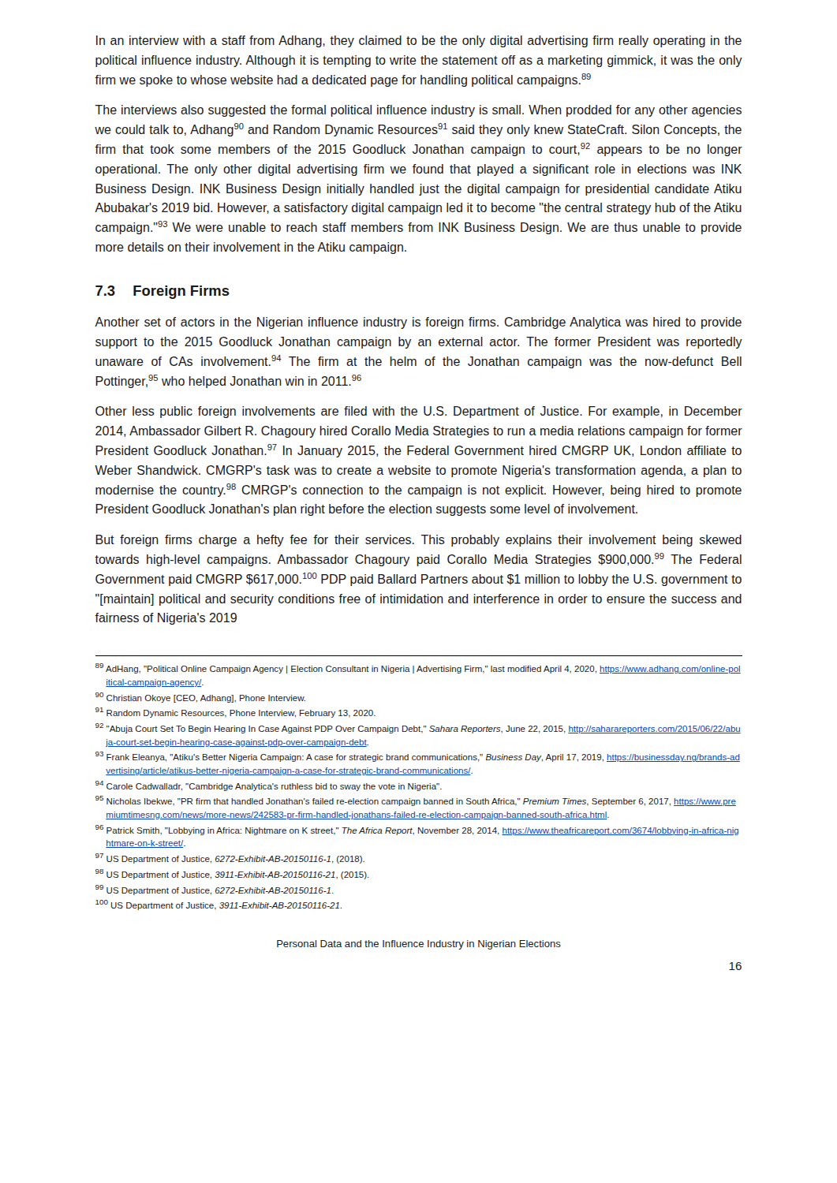In an interview with a staff from Adhang, they claimed to be the only digital advertising firm really operating in the political influence industry. Although it is tempting to write the statement off as a marketing gimmick, it was the only firm we spoke to whose website had a dedicated page for handling political campaigns.89
The interviews also suggested the formal political influence industry is small. When prodded for any other agencies we could talk to, Adhang90 and Random Dynamic Resources91 said they only knew StateCraft. Silon Concepts, the firm that took some members of the 2015 Goodluck Jonathan campaign to court,92 appears to be no longer operational. The only other digital advertising firm we found that played a significant role in elections was INK Business Design. INK Business Design initially handled just the digital campaign for presidential candidate Atiku Abubakar's 2019 bid. However, a satisfactory digital campaign led it to become "the central strategy hub of the Atiku campaign."93 We were unable to reach staff members from INK Business Design. We are thus unable to provide more details on their involvement in the Atiku campaign.
7.3 Foreign Firms
Another set of actors in the Nigerian influence industry is foreign firms. Cambridge Analytica was hired to provide support to the 2015 Goodluck Jonathan campaign by an external actor. The former President was reportedly unaware of CAs involvement.94 The firm at the helm of the Jonathan campaign was the now-defunct Bell Pottinger,95 who helped Jonathan win in 2011.96
Other less public foreign involvements are filed with the U.S. Department of Justice. For example, in December 2014, Ambassador Gilbert R. Chagoury hired Corallo Media Strategies to run a media relations campaign for former President Goodluck Jonathan.97 In January 2015, the Federal Government hired CMGRP UK, London affiliate to Weber Shandwick. CMGRP's task was to create a website to promote Nigeria's transformation agenda, a plan to modernise the country.98 CMRGP's connection to the campaign is not explicit. However, being hired to promote President Goodluck Jonathan's plan right before the election suggests some level of involvement.
But foreign firms charge a hefty fee for their services. This probably explains their involvement being skewed towards high-level campaigns. Ambassador Chagoury paid Corallo Media Strategies $900,000.99 The Federal Government paid CMGRP $617,000.100 PDP paid Ballard Partners about $1 million to lobby the U.S. government to "[maintain] political and security conditions free of intimidation and interference in order to ensure the success and fairness of Nigeria's 2019
89 AdHang, "Political Online Campaign Agency | Election Consultant in Nigeria | Advertising Firm," last modified April 4, 2020, https://www.adhang.com/online-political-campaign-agency/.
90 Christian Okoye [CEO, Adhang], Phone Interview.
91 Random Dynamic Resources, Phone Interview, February 13, 2020.
92 "Abuja Court Set To Begin Hearing In Case Against PDP Over Campaign Debt," Sahara Reporters, June 22, 2015, http://saharareporters.com/2015/06/22/abuja-court-set-begin-hearing-case-against-pdp-over-campaign-debt.
93 Frank Eleanya, "Atiku's Better Nigeria Campaign: A case for strategic brand communications," Business Day, April 17, 2019, https://businessday.ng/brands-advertising/article/atikus-better-nigeria-campaign-a-case-for-strategic-brand-communications/.
94 Carole Cadwalladr, "Cambridge Analytica's ruthless bid to sway the vote in Nigeria".
95 Nicholas Ibekwe, "PR firm that handled Jonathan's failed re-election campaign banned in South Africa," Premium Times, September 6, 2017, https://www.premiumtimesng.com/news/more-news/242583-pr-firm-handled-jonathans-failed-re-election-campaign-banned-south-africa.html.
96 Patrick Smith, "Lobbying in Africa: Nightmare on K street," The Africa Report, November 28, 2014, https://www.theafricareport.com/3674/lobbying-in-africa-nightmare-on-k-street/.
97 US Department of Justice, 6272-Exhibit-AB-20150116-1, (2018).
98 US Department of Justice, 3911-Exhibit-AB-20150116-21, (2015).
99 US Department of Justice, 6272-Exhibit-AB-20150116-1.
100 US Department of Justice, 3911-Exhibit-AB-20150116-21.
Personal Data and the Influence Industry in Nigerian Elections
16